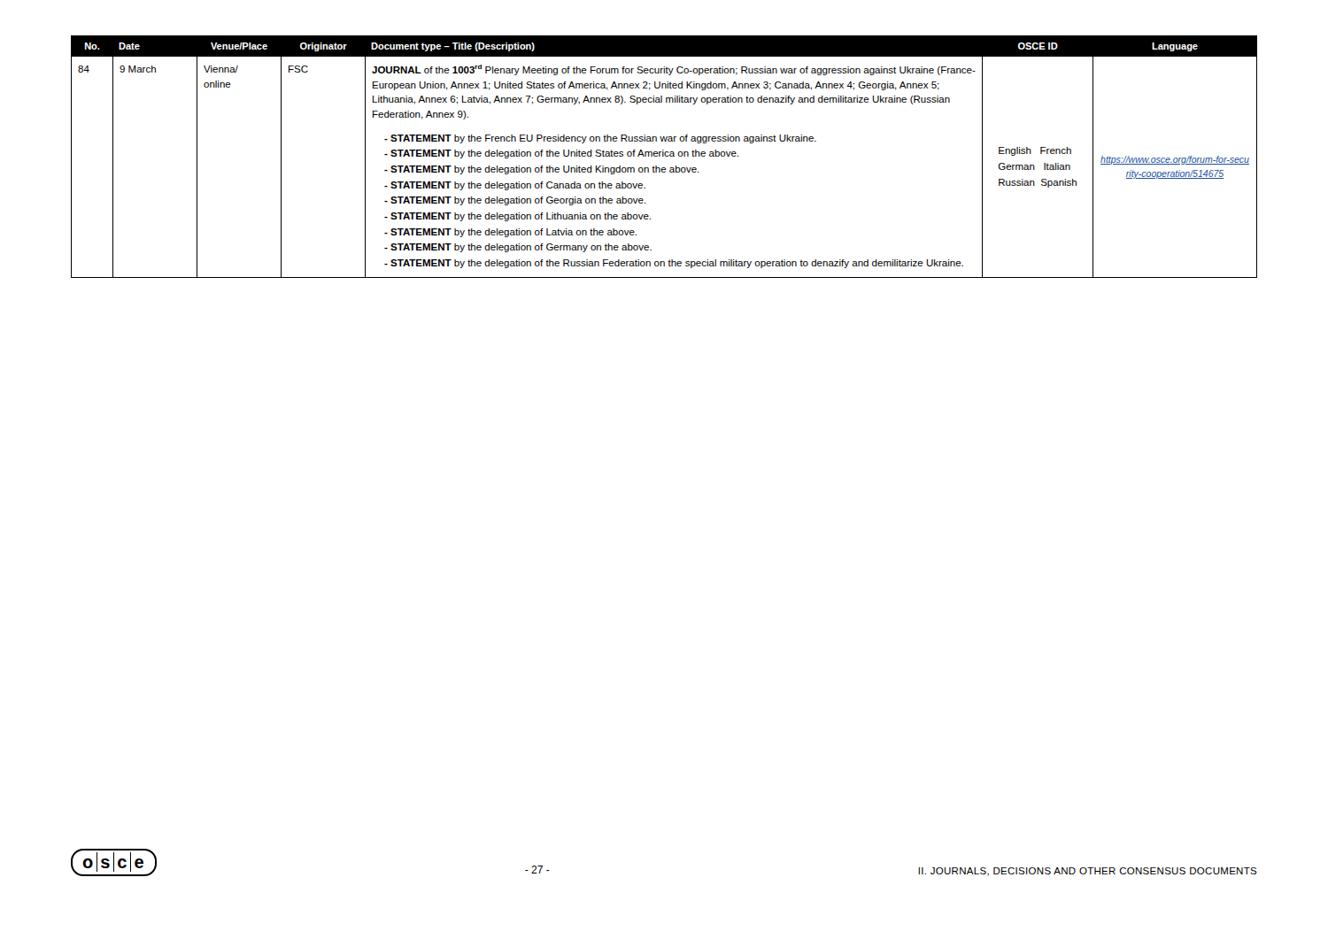| No. | Date | Venue/Place | Originator | Document type – Title (Description) | OSCE ID | Language |
| --- | --- | --- | --- | --- | --- | --- |
| 84 | 9 March | Vienna/ online | FSC | JOURNAL of the 1003 rd Plenary Meeting of the Forum for Security Co-operation; Russian war of aggression against Ukraine (France-European Union, Annex 1; United States of America, Annex 2; United Kingdom, Annex 3; Canada, Annex 4; Georgia, Annex 5; Lithuania, Annex 6; Latvia, Annex 7; Germany, Annex 8). Special military operation to denazify and demilitarize Ukraine (Russian Federation, Annex 9). - STATEMENT by the French EU Presidency on the Russian war of aggression against Ukraine. - STATEMENT by the delegation of the United States of America on the above. - STATEMENT by the delegation of the United Kingdom on the above. - STATEMENT by the delegation of Canada on the above. - STATEMENT by the delegation of Georgia on the above. - STATEMENT by the delegation of Lithuania on the above. - STATEMENT by the delegation of Latvia on the above. - STATEMENT by the delegation of Germany on the above. - STATEMENT by the delegation of the Russian Federation on the special military operation to denazify and demilitarize Ukraine. | English French German Italian Russian Spanish | https://www.osce.org/forum-for-security-cooperation/514675 |
osce
- 27 -
II. JOURNALS, DECISIONS AND OTHER CONSENSUS DOCUMENTS